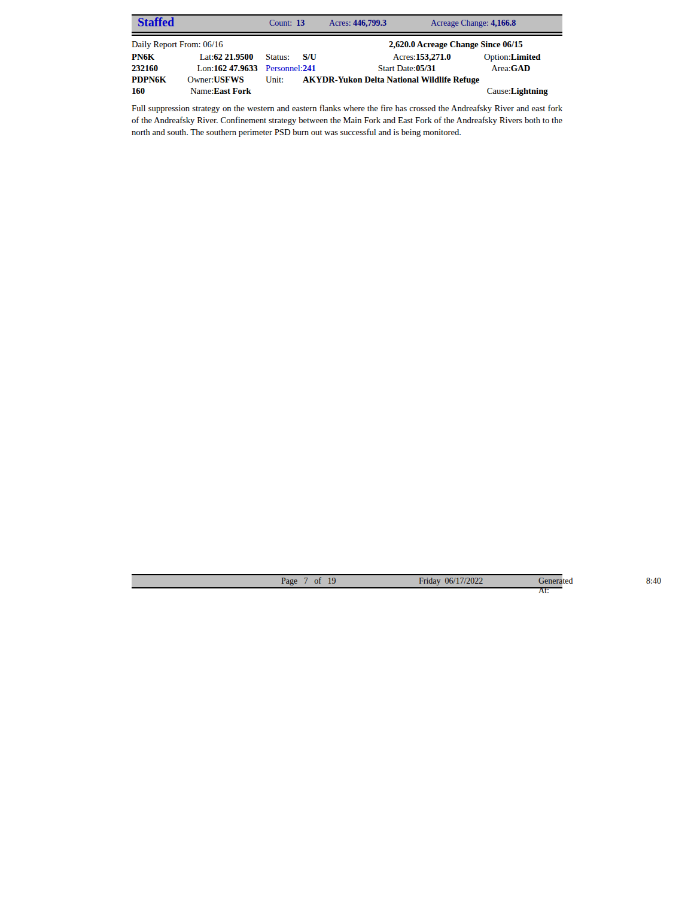Staffed Count: 13 Acres: 446,799.3 Acreage Change: 4,166.8
Daily Report From: 06/16 2,620.0 Acreage Change Since 06/15
| PN6K | Lat: | 62 21.9500 | Status: | S/U | Acres: | 153,271.0 | Option: | Limited |
| 232160 | Lon: | 162 47.9633 | Personnel: | 241 | Start Date: | 05/31 | Area: | GAD |
| PDPN6K | Owner: | USFWS | Unit: | AKYDR-Yukon Delta National Wildlife Refuge | | |
| 160 | Name: | East Fork | | | | | Cause: | Lightning |
Full suppression strategy on the western and eastern flanks where the fire has crossed the Andreafsky River and east fork of the Andreafsky River. Confinement strategy between the Main Fork and East Fork of the Andreafsky Rivers both to the north and south. The southern perimeter PSD burn out was successful and is being monitored.
Page 7 of 19 Friday 06/17/2022 Generated At: 8:40